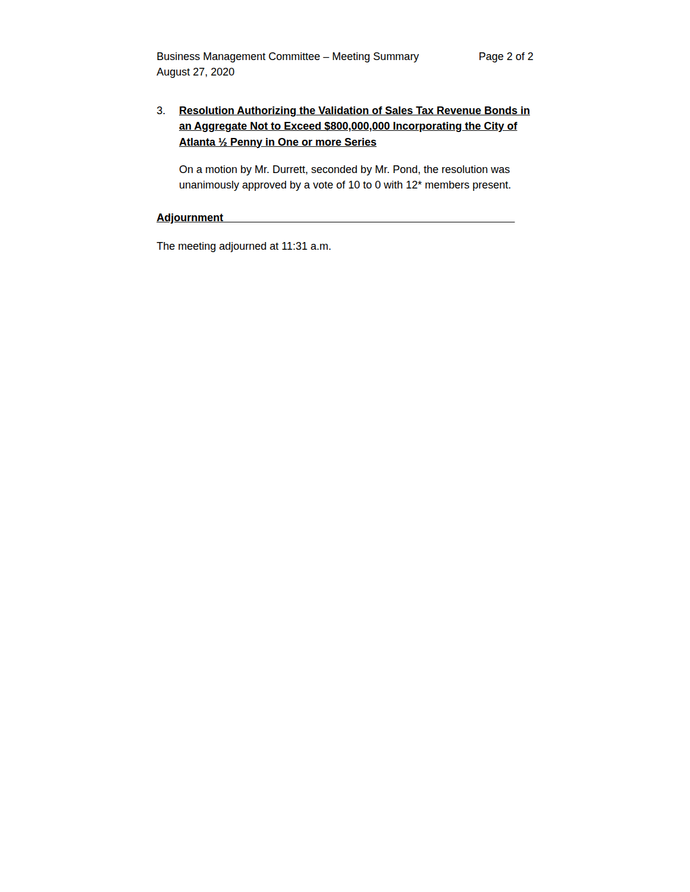Business Management Committee – Meeting Summary
August 27, 2020
Page 2 of 2
3.
Resolution Authorizing the Validation of Sales Tax Revenue Bonds in an Aggregate Not to Exceed $800,000,000 Incorporating the City of Atlanta ½ Penny in One or more Series
On a motion by Mr. Durrett, seconded by Mr. Pond, the resolution was unanimously approved by a vote of 10 to 0 with 12* members present.
Adjournment
The meeting adjourned at 11:31 a.m.